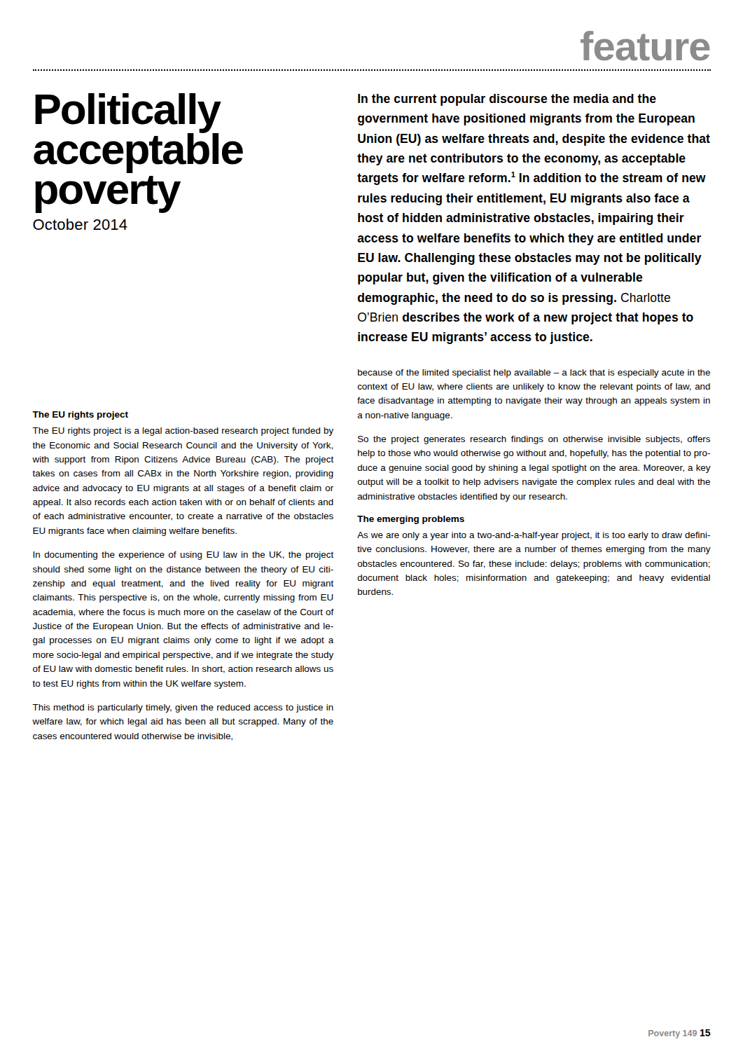feature
Politically acceptable poverty
October 2014
The EU rights project
The EU rights project is a legal action-based research project funded by the Economic and Social Research Council and the University of York, with support from Ripon Citizens Advice Bureau (CAB). The project takes on cases from all CABx in the North Yorkshire region, providing advice and advocacy to EU migrants at all stages of a benefit claim or appeal. It also records each action taken with or on behalf of clients and of each administrative encounter, to create a narrative of the obstacles EU migrants face when claiming welfare benefits.
In documenting the experience of using EU law in the UK, the project should shed some light on the distance between the theory of EU citizenship and equal treatment, and the lived reality for EU migrant claimants. This perspective is, on the whole, currently missing from EU academia, where the focus is much more on the caselaw of the Court of Justice of the European Union. But the effects of administrative and legal processes on EU migrant claims only come to light if we adopt a more socio-legal and empirical perspective, and if we integrate the study of EU law with domestic benefit rules. In short, action research allows us to test EU rights from within the UK welfare system.
This method is particularly timely, given the reduced access to justice in welfare law, for which legal aid has been all but scrapped. Many of the cases encountered would otherwise be invisible,
In the current popular discourse the media and the government have positioned migrants from the European Union (EU) as welfare threats and, despite the evidence that they are net contributors to the economy, as acceptable targets for welfare reform.1 In addition to the stream of new rules reducing their entitlement, EU migrants also face a host of hidden administrative obstacles, impairing their access to welfare benefits to which they are entitled under EU law. Challenging these obstacles may not be politically popular but, given the vilification of a vulnerable demographic, the need to do so is pressing. Charlotte O’Brien describes the work of a new project that hopes to increase EU migrants’ access to justice.
because of the limited specialist help available – a lack that is especially acute in the context of EU law, where clients are unlikely to know the relevant points of law, and face disadvantage in attempting to navigate their way through an appeals system in a non-native language.
So the project generates research findings on otherwise invisible subjects, offers help to those who would otherwise go without and, hopefully, has the potential to produce a genuine social good by shining a legal spotlight on the area. Moreover, a key output will be a toolkit to help advisers navigate the complex rules and deal with the administrative obstacles identified by our research.
The emerging problems
As we are only a year into a two-and-a-half-year project, it is too early to draw definitive conclusions. However, there are a number of themes emerging from the many obstacles encountered. So far, these include: delays; problems with communication; document black holes; misinformation and gatekeeping; and heavy evidential burdens.
Poverty 149 15